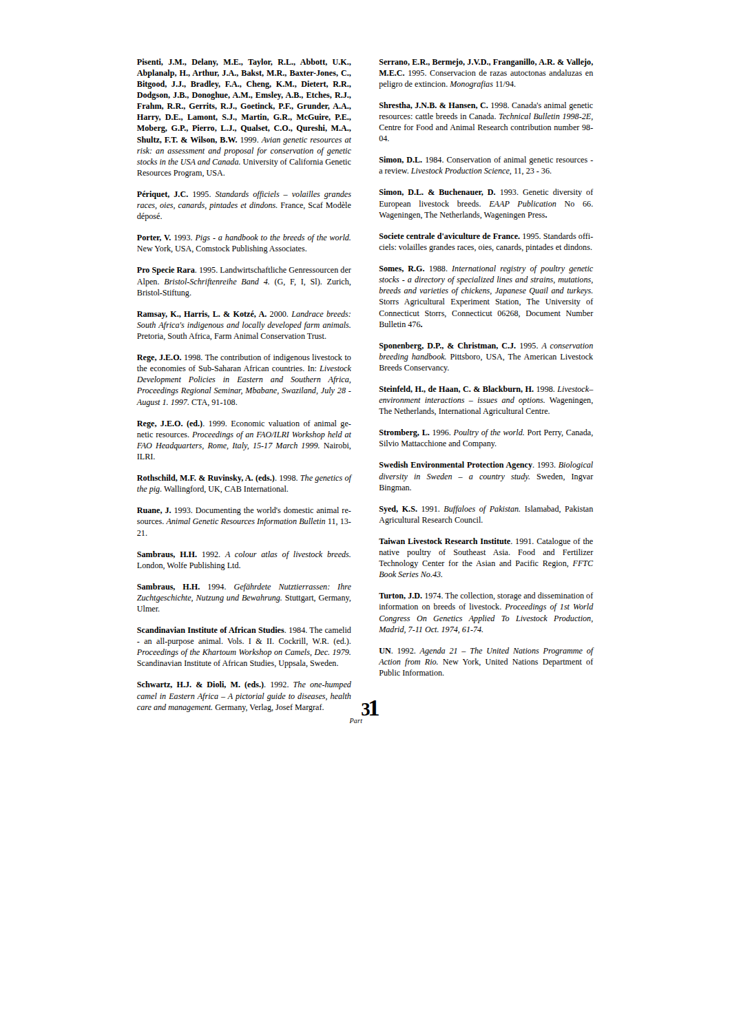Pisenti, J.M., Delany, M.E., Taylor, R.L., Abbott, U.K., Abplanalp, H., Arthur, J.A., Bakst, M.R., Baxter-Jones, C., Bitgood, J.J., Bradley, F.A., Cheng, K.M., Dietert, R.R., Dodgson, J.B., Donoghue, A.M., Emsley, A.B., Etches, R.J., Frahm, R.R., Gerrits, R.J., Goetinck, P.F., Grunder, A.A., Harry, D.E., Lamont, S.J., Martin, G.R., McGuire, P.E., Moberg, G.P., Pierro, L.J., Qualset, C.O., Qureshi, M.A., Shultz, F.T. & Wilson, B.W. 1999. Avian genetic resources at risk: an assessment and proposal for conservation of genetic stocks in the USA and Canada. University of California Genetic Resources Program, USA.
Périquet, J.C. 1995. Standards officiels – volailles grandes races, oies, canards, pintades et dindons. France, Scaf Modèle déposé.
Porter, V. 1993. Pigs - a handbook to the breeds of the world. New York, USA, Comstock Publishing Associates.
Pro Specie Rara. 1995. Landwirtschaftliche Genressourcen der Alpen. Bristol-Schriftenreihe Band 4. (G, F, I, Sl). Zurich, Bristol-Stiftung.
Ramsay, K., Harris, L. & Kotzé, A. 2000. Landrace breeds: South Africa's indigenous and locally developed farm animals. Pretoria, South Africa, Farm Animal Conservation Trust.
Rege, J.E.O. 1998. The contribution of indigenous livestock to the economies of Sub-Saharan African countries. In: Livestock Development Policies in Eastern and Southern Africa, Proceedings Regional Seminar, Mbabane, Swaziland, July 28 - August 1. 1997. CTA, 91-108.
Rege, J.E.O. (ed.). 1999. Economic valuation of animal genetic resources. Proceedings of an FAO/ILRI Workshop held at FAO Headquarters, Rome, Italy, 15-17 March 1999. Nairobi, ILRI.
Rothschild, M.F. & Ruvinsky, A. (eds.). 1998. The genetics of the pig. Wallingford, UK, CAB International.
Ruane, J. 1993. Documenting the world's domestic animal resources. Animal Genetic Resources Information Bulletin 11, 13-21.
Sambraus, H.H. 1992. A colour atlas of livestock breeds. London, Wolfe Publishing Ltd.
Sambraus, H.H. 1994. Gefährdete Nutztierrassen: Ihre Zuchtgeschichte, Nutzung und Bewahrung. Stuttgart, Germany, Ulmer.
Scandinavian Institute of African Studies. 1984. The camelid - an all-purpose animal. Vols. I & II. Cockrill, W.R. (ed.). Proceedings of the Khartoum Workshop on Camels, Dec. 1979. Scandinavian Institute of African Studies, Uppsala, Sweden.
Schwartz, H.J. & Dioli, M. (eds.). 1992. The one-humped camel in Eastern Africa – A pictorial guide to diseases, health care and management. Germany, Verlag, Josef Margraf.
Serrano, E.R., Bermejo, J.V.D., Franganillo, A.R. & Vallejo, M.E.C. 1995. Conservacion de razas autoctonas andaluzas en peligro de extincion. Monografias 11/94.
Shrestha, J.N.B. & Hansen, C. 1998. Canada's animal genetic resources: cattle breeds in Canada. Technical Bulletin 1998-2E, Centre for Food and Animal Research contribution number 98-04.
Simon, D.L. 1984. Conservation of animal genetic resources - a review. Livestock Production Science, 11, 23 - 36.
Simon, D.L. & Buchenauer, D. 1993. Genetic diversity of European livestock breeds. EAAP Publication No 66. Wageningen, The Netherlands, Wageningen Press.
Societe centrale d'aviculture de France. 1995. Standards officiels: volailles grandes races, oies, canards, pintades et dindons.
Somes, R.G. 1988. International registry of poultry genetic stocks - a directory of specialized lines and strains, mutations, breeds and varieties of chickens, Japanese Quail and turkeys. Storrs Agricultural Experiment Station, The University of Connecticut Storrs, Connecticut 06268, Document Number Bulletin 476.
Sponenberg, D.P., & Christman, C.J. 1995. A conservation breeding handbook. Pittsboro, USA, The American Livestock Breeds Conservancy.
Steinfeld, H., de Haan, C. & Blackburn, H. 1998. Livestock–environment interactions – issues and options. Wageningen, The Netherlands, International Agricultural Centre.
Stromberg, L. 1996. Poultry of the world. Port Perry, Canada, Silvio Mattacchione and Company.
Swedish Environmental Protection Agency. 1993. Biological diversity in Sweden – a country study. Sweden, Ingvar Bingman.
Syed, K.S. 1991. Buffaloes of Pakistan. Islamabad, Pakistan Agricultural Research Council.
Taiwan Livestock Research Institute. 1991. Catalogue of the native poultry of Southeast Asia. Food and Fertilizer Technology Center for the Asian and Pacific Region, FFTC Book Series No.43.
Turton, J.D. 1974. The collection, storage and dissemination of information on breeds of livestock. Proceedings of 1st World Congress On Genetics Applied To Livestock Production, Madrid, 7-11 Oct. 1974, 61-74.
UN. 1992. Agenda 21 – The United Nations Programme of Action from Rio. New York, United Nations Department of Public Information.
Part 31